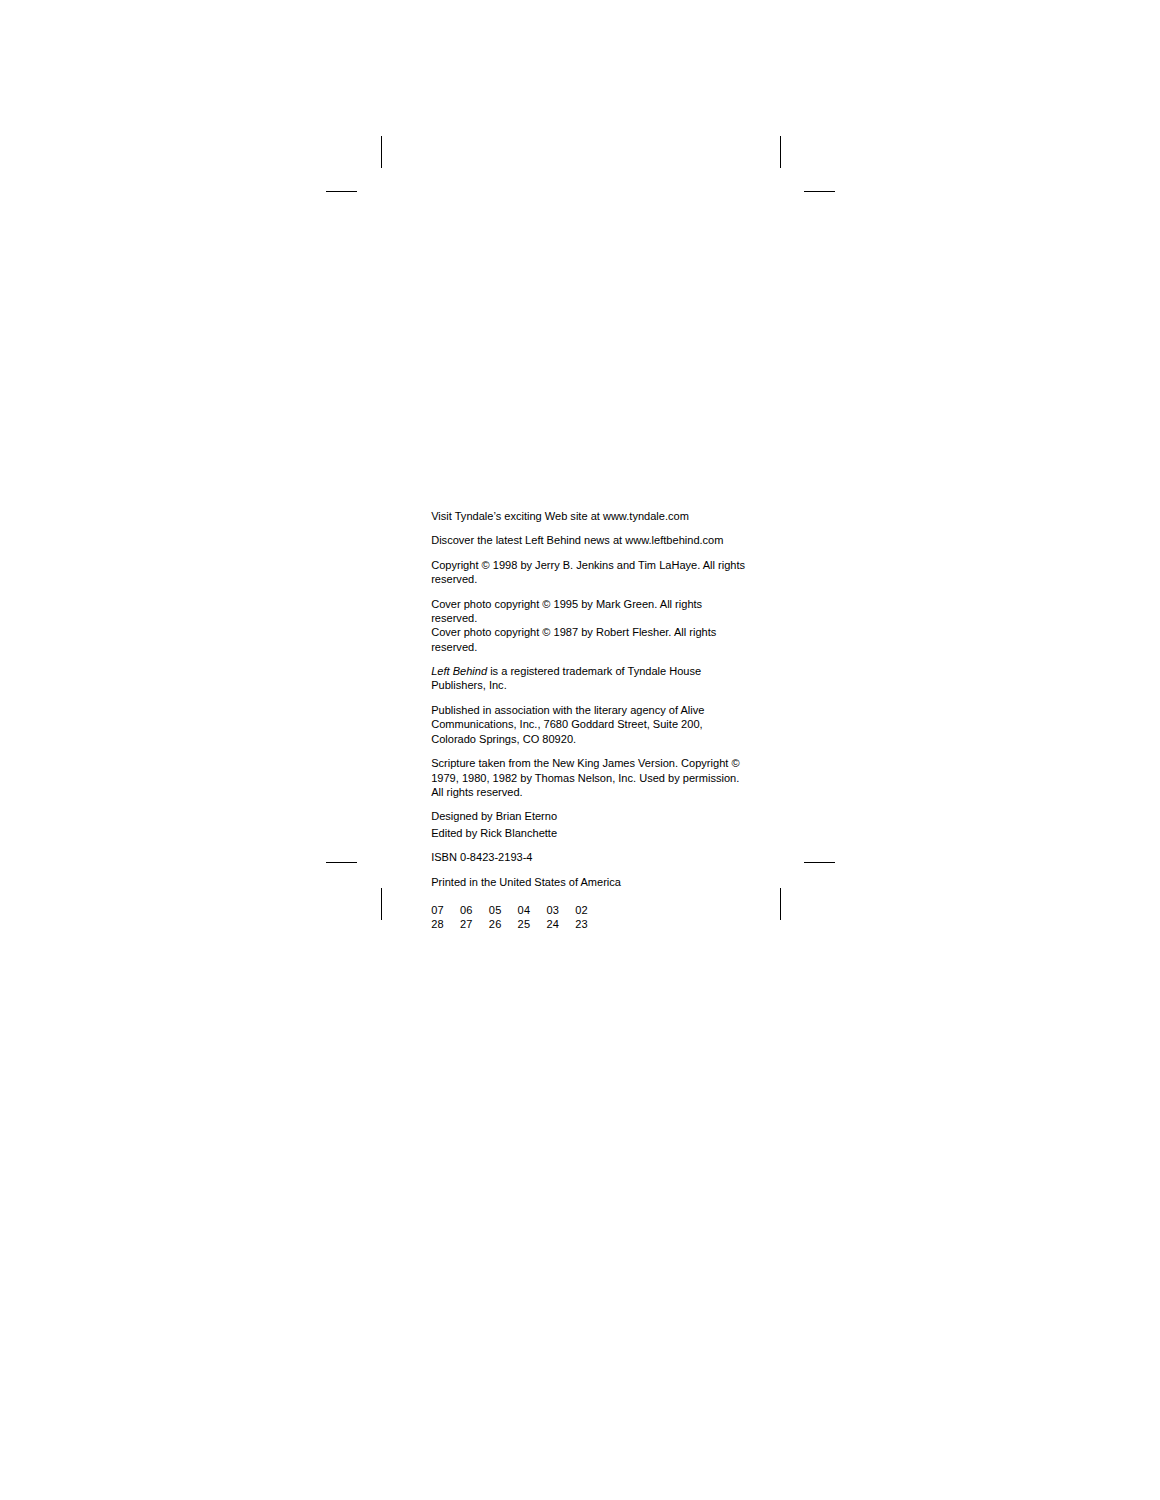Visit Tyndale’s exciting Web site at www.tyndale.com
Discover the latest Left Behind news at www.leftbehind.com
Copyright © 1998 by Jerry B. Jenkins and Tim LaHaye. All rights reserved.
Cover photo copyright © 1995 by Mark Green. All rights reserved.
Cover photo copyright © 1987 by Robert Flesher. All rights reserved.
Left Behind is a registered trademark of Tyndale House Publishers, Inc.
Published in association with the literary agency of Alive Communications, Inc., 7680 Goddard Street, Suite 200, Colorado Springs, CO 80920.
Scripture taken from the New King James Version. Copyright © 1979, 1980, 1982 by Thomas Nelson, Inc. Used by permission. All rights reserved.
Designed by Brian Eterno
Edited by Rick Blanchette
ISBN 0-8423-2193-4
Printed in the United States of America
070605040302
282726252423